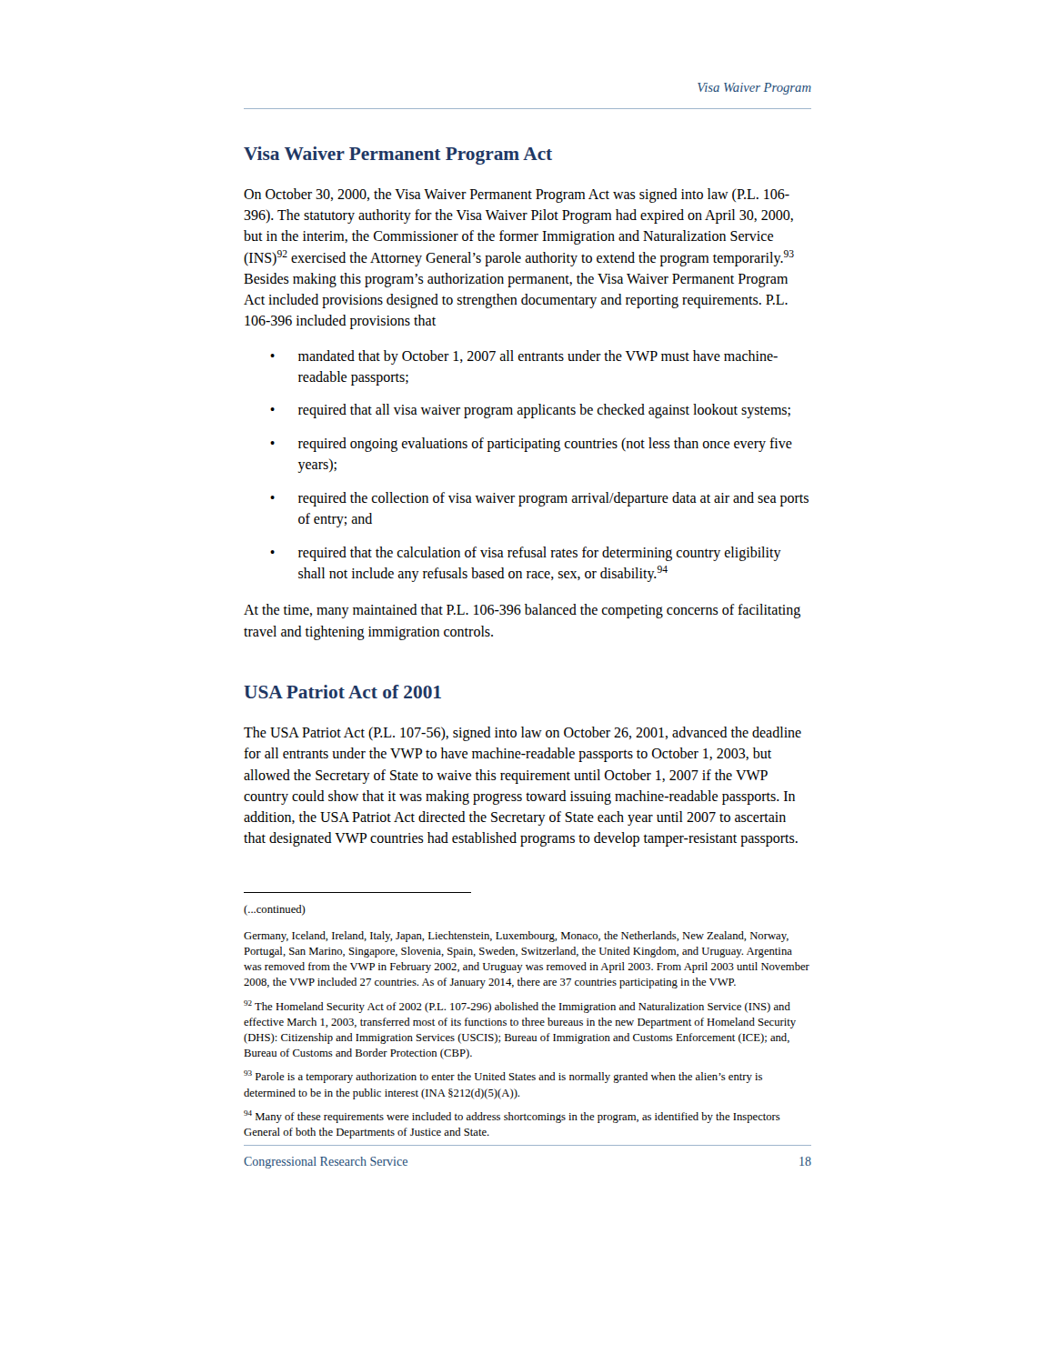Visa Waiver Program
Visa Waiver Permanent Program Act
On October 30, 2000, the Visa Waiver Permanent Program Act was signed into law (P.L. 106-396). The statutory authority for the Visa Waiver Pilot Program had expired on April 30, 2000, but in the interim, the Commissioner of the former Immigration and Naturalization Service (INS)92 exercised the Attorney General’s parole authority to extend the program temporarily.93 Besides making this program’s authorization permanent, the Visa Waiver Permanent Program Act included provisions designed to strengthen documentary and reporting requirements. P.L. 106-396 included provisions that
mandated that by October 1, 2007 all entrants under the VWP must have machine-readable passports;
required that all visa waiver program applicants be checked against lookout systems;
required ongoing evaluations of participating countries (not less than once every five years);
required the collection of visa waiver program arrival/departure data at air and sea ports of entry; and
required that the calculation of visa refusal rates for determining country eligibility shall not include any refusals based on race, sex, or disability.94
At the time, many maintained that P.L. 106-396 balanced the competing concerns of facilitating travel and tightening immigration controls.
USA Patriot Act of 2001
The USA Patriot Act (P.L. 107-56), signed into law on October 26, 2001, advanced the deadline for all entrants under the VWP to have machine-readable passports to October 1, 2003, but allowed the Secretary of State to waive this requirement until October 1, 2007 if the VWP country could show that it was making progress toward issuing machine-readable passports. In addition, the USA Patriot Act directed the Secretary of State each year until 2007 to ascertain that designated VWP countries had established programs to develop tamper-resistant passports.
(...continued)
Germany, Iceland, Ireland, Italy, Japan, Liechtenstein, Luxembourg, Monaco, the Netherlands, New Zealand, Norway, Portugal, San Marino, Singapore, Slovenia, Spain, Sweden, Switzerland, the United Kingdom, and Uruguay. Argentina was removed from the VWP in February 2002, and Uruguay was removed in April 2003. From April 2003 until November 2008, the VWP included 27 countries. As of January 2014, there are 37 countries participating in the VWP.
92 The Homeland Security Act of 2002 (P.L. 107-296) abolished the Immigration and Naturalization Service (INS) and effective March 1, 2003, transferred most of its functions to three bureaus in the new Department of Homeland Security (DHS): Citizenship and Immigration Services (USCIS); Bureau of Immigration and Customs Enforcement (ICE); and, Bureau of Customs and Border Protection (CBP).
93 Parole is a temporary authorization to enter the United States and is normally granted when the alien’s entry is determined to be in the public interest (INA §212(d)(5)(A)).
94 Many of these requirements were included to address shortcomings in the program, as identified by the Inspectors General of both the Departments of Justice and State.
Congressional Research Service
18